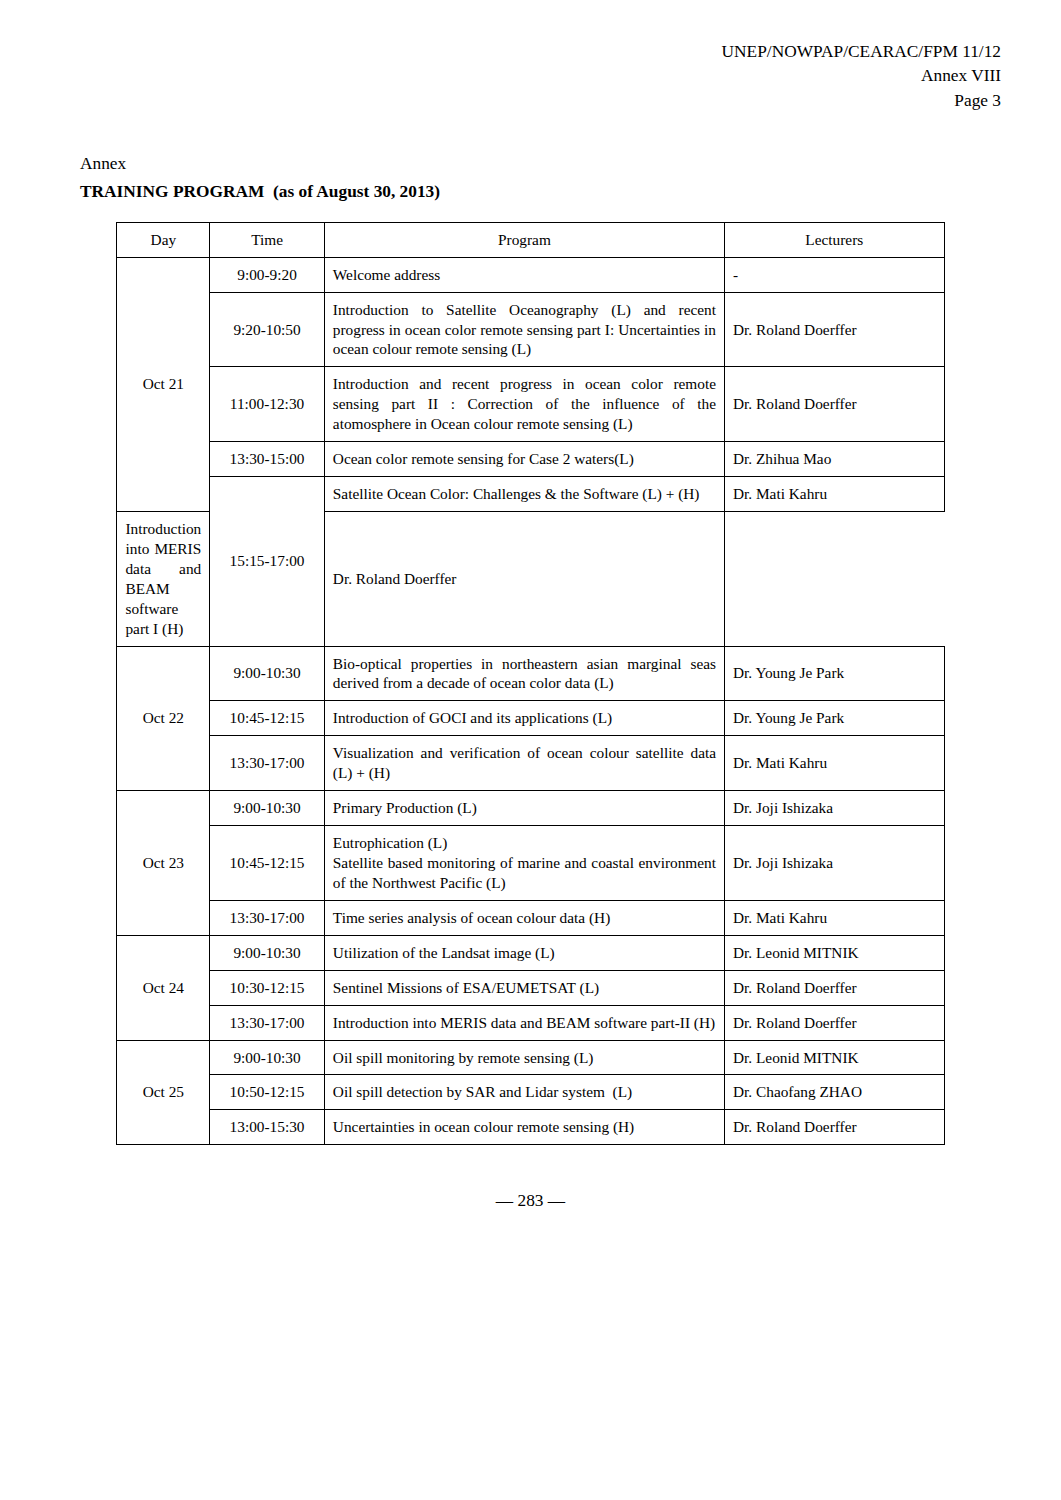UNEP/NOWPAP/CEARAC/FPM 11/12
Annex VIII
Page 3
Annex
TRAINING PROGRAM (as of August 30, 2013)
| Day | Time | Program | Lecturers |
| --- | --- | --- | --- |
| Oct 21 | 9:00-9:20 | Welcome address | - |
| 9:20-10:50 | Introduction to Satellite Oceanography (L) and recent progress in ocean color remote sensing part I: Uncertainties in ocean colour remote sensing (L) | Dr. Roland Doerffer |
| 11:00-12:30 | Introduction and recent progress in ocean color remote sensing part II : Correction of the influence of the atomosphere in Ocean colour remote sensing (L) | Dr. Roland Doerffer |
| 13:30-15:00 | Ocean color remote sensing for Case 2 waters(L) | Dr. Zhihua Mao |
| 15:15-17:00 | Satellite Ocean Color: Challenges & the Software (L) + (H) | Dr. Mati Kahru |
| Introduction into MERIS data and BEAM software part I (H) | Dr. Roland Doerffer |
| Oct 22 | 9:00-10:30 | Bio-optical properties in northeastern asian marginal seas derived from a decade of ocean color data (L) | Dr. Young Je Park |
| 10:45-12:15 | Introduction of GOCI and its applications (L) | Dr. Young Je Park |
| 13:30-17:00 | Visualization and verification of ocean colour satellite data (L) + (H) | Dr. Mati Kahru |
| Oct 23 | 9:00-10:30 | Primary Production (L) | Dr. Joji Ishizaka |
| 10:45-12:15 | Eutrophication (L) Satellite based monitoring of marine and coastal environment of the Northwest Pacific (L) | Dr. Joji Ishizaka |
| 13:30-17:00 | Time series analysis of ocean colour data (H) | Dr. Mati Kahru |
| Oct 24 | 9:00-10:30 | Utilization of the Landsat image (L) | Dr. Leonid MITNIK |
| 10:30-12:15 | Sentinel Missions of ESA/EUMETSAT (L) | Dr. Roland Doerffer |
| 13:30-17:00 | Introduction into MERIS data and BEAM software part-II (H) | Dr. Roland Doerffer |
| Oct 25 | 9:00-10:30 | Oil spill monitoring by remote sensing (L) | Dr. Leonid MITNIK |
| 10:50-12:15 | Oil spill detection by SAR and Lidar system (L) | Dr. Chaofang ZHAO |
| 13:00-15:30 | Uncertainties in ocean colour remote sensing (H) | Dr. Roland Doerffer |
— 283 —